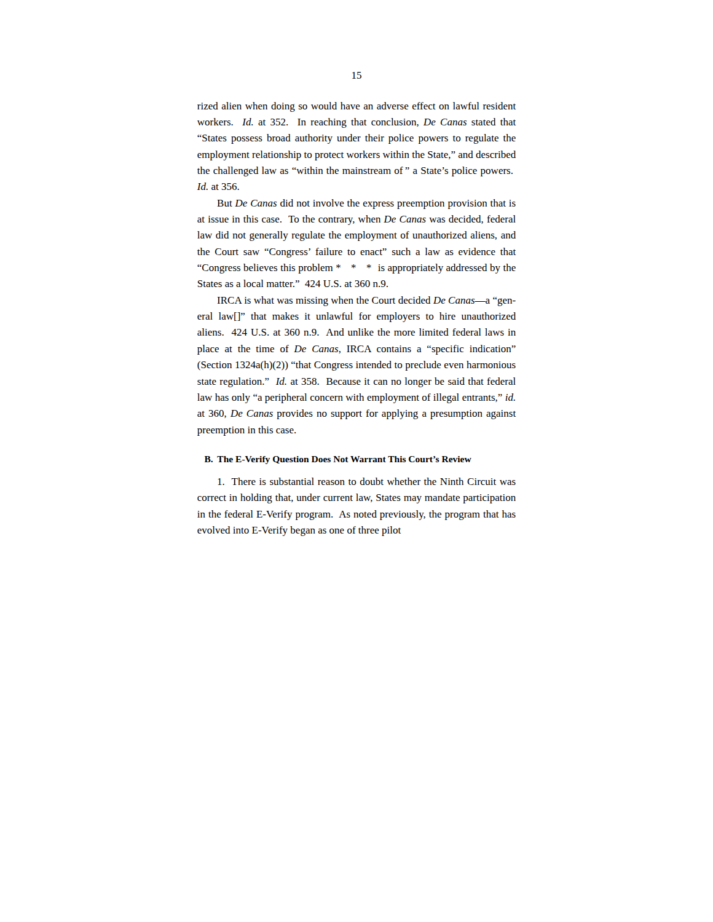15
rized alien when doing so would have an adverse effect on lawful resident workers. Id. at 352. In reaching that conclusion, De Canas stated that “States possess broad authority under their police powers to regulate the employment relationship to protect workers within the State,” and described the challenged law as “within the mainstream of ” a State’s police powers. Id. at 356.
But De Canas did not involve the express preemption provision that is at issue in this case. To the contrary, when De Canas was decided, federal law did not generally regulate the employment of unauthorized aliens, and the Court saw “Congress’ failure to enact” such a law as evidence that “Congress believes this problem * * * is appropriately addressed by the States as a local matter.” 424 U.S. at 360 n.9.
IRCA is what was missing when the Court decided De Canas—a “general law[]” that makes it unlawful for employers to hire unauthorized aliens. 424 U.S. at 360 n.9. And unlike the more limited federal laws in place at the time of De Canas, IRCA contains a “specific indication” (Section 1324a(h)(2)) “that Congress intended to preclude even harmonious state regulation.” Id. at 358. Because it can no longer be said that federal law has only “a peripheral concern with employment of illegal entrants,” id. at 360, De Canas provides no support for applying a presumption against preemption in this case.
B. The E-Verify Question Does Not Warrant This Court’s Review
1. There is substantial reason to doubt whether the Ninth Circuit was correct in holding that, under current law, States may mandate participation in the federal E-Verify program. As noted previously, the program that has evolved into E-Verify began as one of three pilot